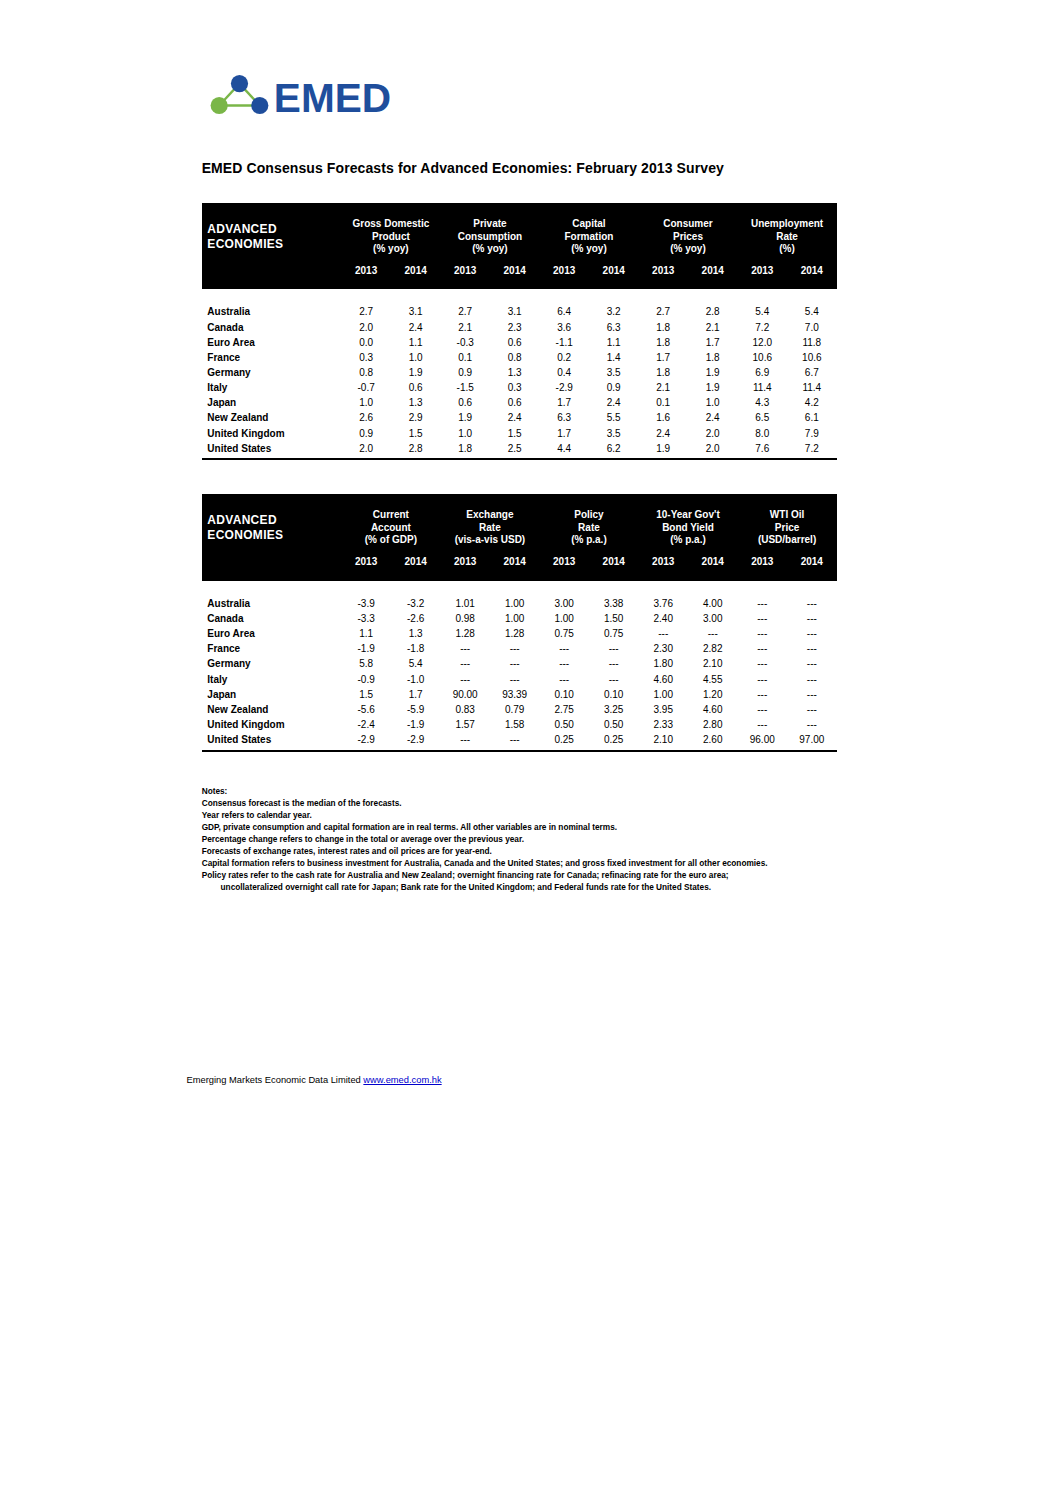EMED
EMED Consensus Forecasts for Advanced Economies: February 2013 Survey
| ADVANCED ECONOMIES | Gross Domestic Product (% yoy) | Private Consumption (% yoy) | Capital Formation (% yoy) | Consumer Prices (% yoy) | Unemployment Rate (%) |
| --- | --- | --- | --- | --- | --- |
| | 2013 | 2014 | 2013 | 2014 | 2013 | 2014 | 2013 | 2014 | 2013 | 2014 |
| Australia | 2.7 | 3.1 | 2.7 | 3.1 | 6.4 | 3.2 | 2.7 | 2.8 | 5.4 | 5.4 |
| Canada | 2.0 | 2.4 | 2.1 | 2.3 | 3.6 | 6.3 | 1.8 | 2.1 | 7.2 | 7.0 |
| Euro Area | 0.0 | 1.1 | -0.3 | 0.6 | -1.1 | 1.1 | 1.8 | 1.7 | 12.0 | 11.8 |
| France | 0.3 | 1.0 | 0.1 | 0.8 | 0.2 | 1.4 | 1.7 | 1.8 | 10.6 | 10.6 |
| Germany | 0.8 | 1.9 | 0.9 | 1.3 | 0.4 | 3.5 | 1.8 | 1.9 | 6.9 | 6.7 |
| Italy | -0.7 | 0.6 | -1.5 | 0.3 | -2.9 | 0.9 | 2.1 | 1.9 | 11.4 | 11.4 |
| Japan | 1.0 | 1.3 | 0.6 | 0.6 | 1.7 | 2.4 | 0.1 | 1.0 | 4.3 | 4.2 |
| New Zealand | 2.6 | 2.9 | 1.9 | 2.4 | 6.3 | 5.5 | 1.6 | 2.4 | 6.5 | 6.1 |
| United Kingdom | 0.9 | 1.5 | 1.0 | 1.5 | 1.7 | 3.5 | 2.4 | 2.0 | 8.0 | 7.9 |
| United States | 2.0 | 2.8 | 1.8 | 2.5 | 4.4 | 6.2 | 1.9 | 2.0 | 7.6 | 7.2 |
| ADVANCED ECONOMIES | Current Account (% of GDP) | Exchange Rate (vis-a-vis USD) | Policy Rate (% p.a.) | 10-Year Gov't Bond Yield (% p.a.) | WTI Oil Price (USD/barrel) |
| --- | --- | --- | --- | --- | --- |
| | 2013 | 2014 | 2013 | 2014 | 2013 | 2014 | 2013 | 2014 | 2013 | 2014 |
| Australia | -3.9 | -3.2 | 1.01 | 1.00 | 3.00 | 3.38 | 3.76 | 4.00 | --- | --- |
| Canada | -3.3 | -2.6 | 0.98 | 1.00 | 1.00 | 1.50 | 2.40 | 3.00 | --- | --- |
| Euro Area | 1.1 | 1.3 | 1.28 | 1.28 | 0.75 | 0.75 | --- | --- | --- | --- |
| France | -1.9 | -1.8 | --- | --- | --- | --- | 2.30 | 2.82 | --- | --- |
| Germany | 5.8 | 5.4 | --- | --- | --- | --- | 1.80 | 2.10 | --- | --- |
| Italy | -0.9 | -1.0 | --- | --- | --- | --- | 4.60 | 4.55 | --- | --- |
| Japan | 1.5 | 1.7 | 90.00 | 93.39 | 0.10 | 0.10 | 1.00 | 1.20 | --- | --- |
| New Zealand | -5.6 | -5.9 | 0.83 | 0.79 | 2.75 | 3.25 | 3.95 | 4.60 | --- | --- |
| United Kingdom | -2.4 | -1.9 | 1.57 | 1.58 | 0.50 | 0.50 | 2.33 | 2.80 | --- | --- |
| United States | -2.9 | -2.9 | --- | --- | 0.25 | 0.25 | 2.10 | 2.60 | 96.00 | 97.00 |
Notes:
Consensus forecast is the median of the forecasts.
Year refers to calendar year.
GDP, private consumption and capital formation are in real terms. All other variables are in nominal terms.
Percentage change refers to change in the total or average over the previous year.
Forecasts of exchange rates, interest rates and oil prices are for year-end.
Capital formation refers to business investment for Australia, Canada and the United States; and gross fixed investment for all other economies.
Policy rates refer to the cash rate for Australia and New Zealand; overnight financing rate for Canada; refinacing rate for the euro area;
uncollateralized overnight call rate for Japan; Bank rate for the United Kingdom; and Federal funds rate for the United States.
Emerging Markets Economic Data Limited www.emed.com.hk